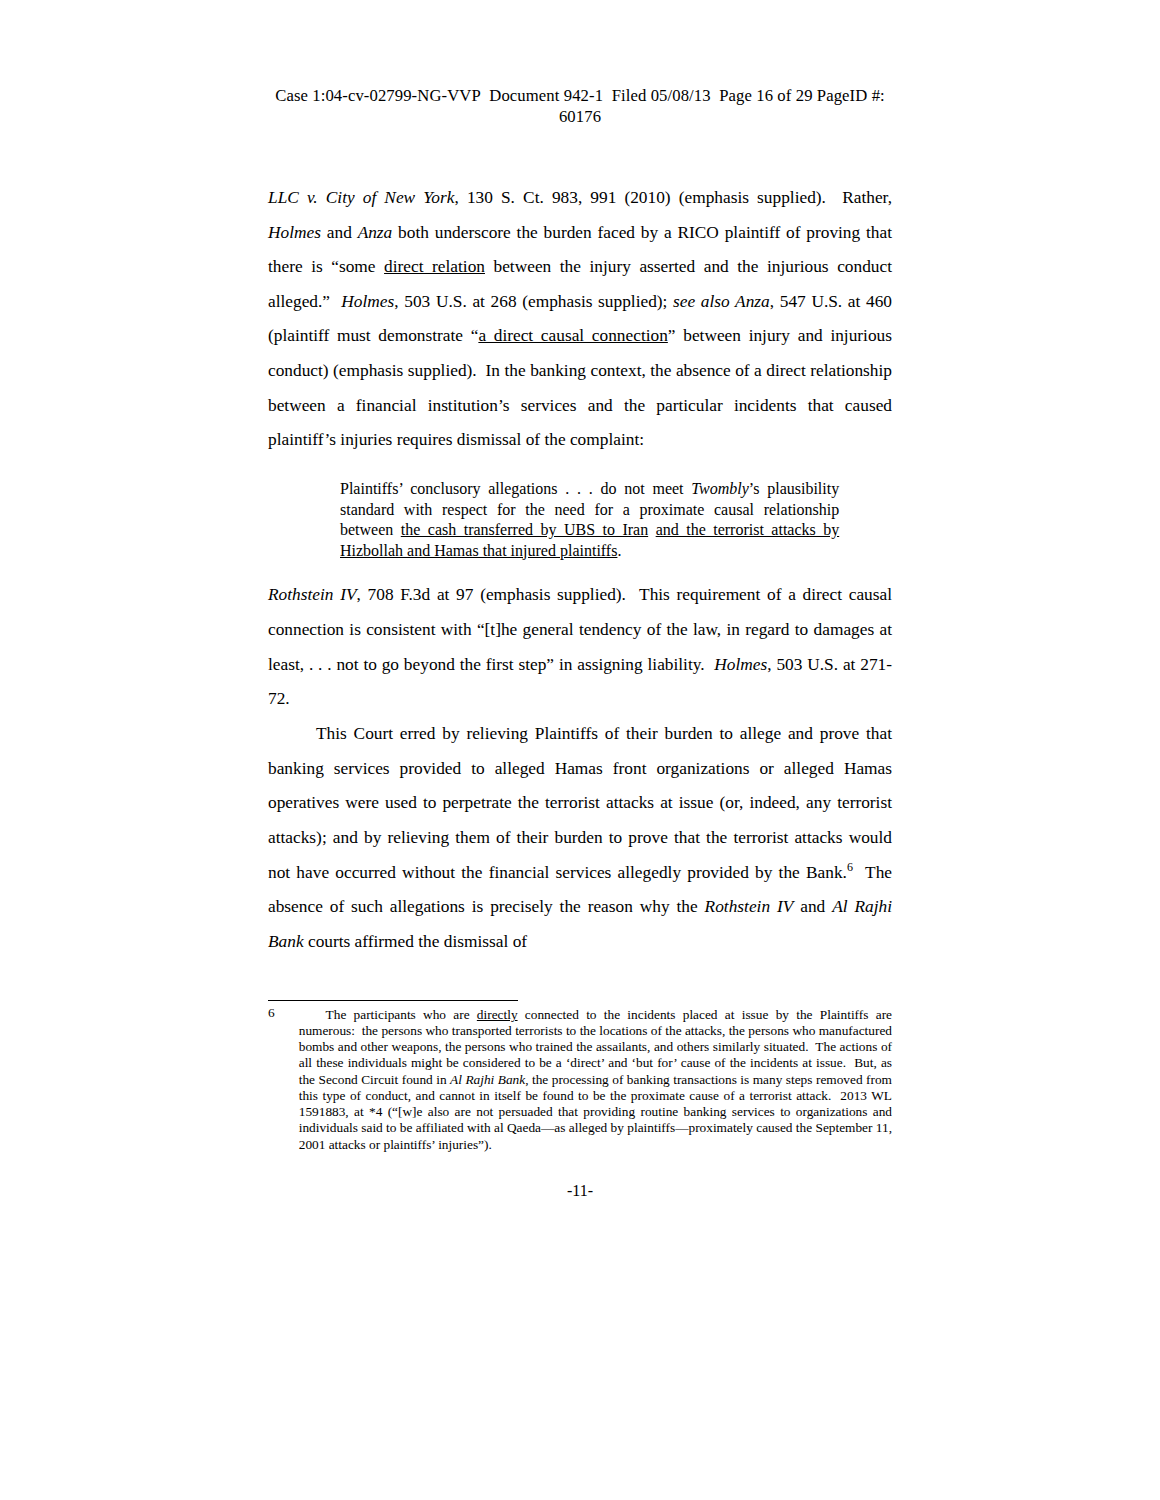Case 1:04-cv-02799-NG-VVP Document 942-1 Filed 05/08/13 Page 16 of 29 PageID #: 60176
LLC v. City of New York, 130 S. Ct. 983, 991 (2010) (emphasis supplied). Rather, Holmes and Anza both underscore the burden faced by a RICO plaintiff of proving that there is “some direct relation between the injury asserted and the injurious conduct alleged.” Holmes, 503 U.S. at 268 (emphasis supplied); see also Anza, 547 U.S. at 460 (plaintiff must demonstrate “a direct causal connection” between injury and injurious conduct) (emphasis supplied). In the banking context, the absence of a direct relationship between a financial institution’s services and the particular incidents that caused plaintiff’s injuries requires dismissal of the complaint:
Plaintiffs’ conclusory allegations . . . do not meet Twombly’s plausibility standard with respect for the need for a proximate causal relationship between the cash transferred by UBS to Iran and the terrorist attacks by Hizbollah and Hamas that injured plaintiffs.
Rothstein IV, 708 F.3d at 97 (emphasis supplied). This requirement of a direct causal connection is consistent with “[t]he general tendency of the law, in regard to damages at least, . . . not to go beyond the first step” in assigning liability. Holmes, 503 U.S. at 271-72.
This Court erred by relieving Plaintiffs of their burden to allege and prove that banking services provided to alleged Hamas front organizations or alleged Hamas operatives were used to perpetrate the terrorist attacks at issue (or, indeed, any terrorist attacks); and by relieving them of their burden to prove that the terrorist attacks would not have occurred without the financial services allegedly provided by the Bank.6 The absence of such allegations is precisely the reason why the Rothstein IV and Al Rajhi Bank courts affirmed the dismissal of
6 The participants who are directly connected to the incidents placed at issue by the Plaintiffs are numerous: the persons who transported terrorists to the locations of the attacks, the persons who manufactured bombs and other weapons, the persons who trained the assailants, and others similarly situated. The actions of all these individuals might be considered to be a ‘direct’ and ‘but for’ cause of the incidents at issue. But, as the Second Circuit found in Al Rajhi Bank, the processing of banking transactions is many steps removed from this type of conduct, and cannot in itself be found to be the proximate cause of a terrorist attack. 2013 WL 1591883, at *4 (“[w]e also are not persuaded that providing routine banking services to organizations and individuals said to be affiliated with al Qaeda—as alleged by plaintiffs—proximately caused the September 11, 2001 attacks or plaintiffs’ injuries”).
-11-